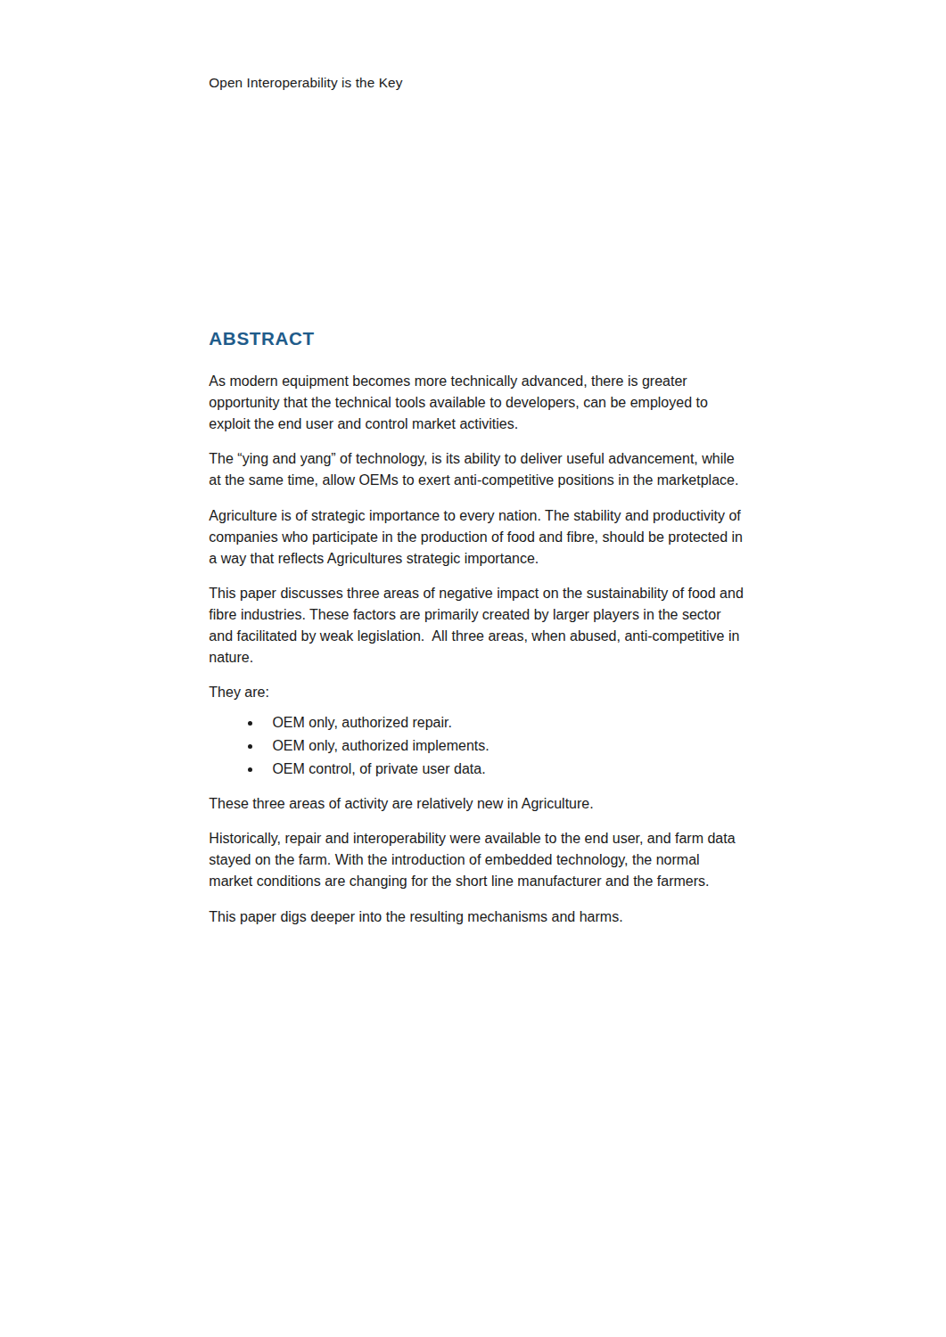Open Interoperability is the Key
Abstract
As modern equipment becomes more technically advanced, there is greater opportunity that the technical tools available to developers, can be employed to exploit the end user and control market activities.
The “ying and yang” of technology, is its ability to deliver useful advancement, while at the same time, allow OEMs to exert anti-competitive positions in the marketplace.
Agriculture is of strategic importance to every nation. The stability and productivity of companies who participate in the production of food and fibre, should be protected in a way that reflects Agricultures strategic importance.
This paper discusses three areas of negative impact on the sustainability of food and fibre industries. These factors are primarily created by larger players in the sector and facilitated by weak legislation. All three areas, when abused, anti-competitive in nature.
They are:
OEM only, authorized repair.
OEM only, authorized implements.
OEM control, of private user data.
These three areas of activity are relatively new in Agriculture.
Historically, repair and interoperability were available to the end user, and farm data stayed on the farm. With the introduction of embedded technology, the normal market conditions are changing for the short line manufacturer and the farmers.
This paper digs deeper into the resulting mechanisms and harms.